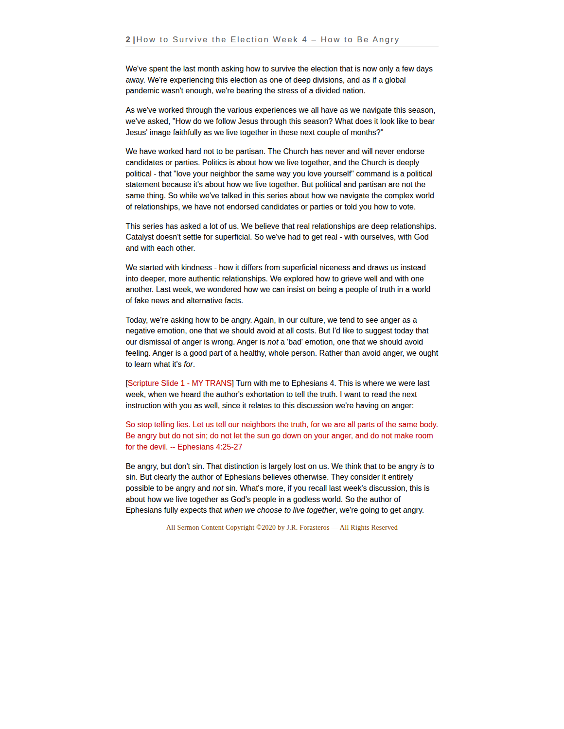2 | How to Survive the Election Week 4 – How to Be Angry
We've spent the last month asking how to survive the election that is now only a few days away. We're experiencing this election as one of deep divisions, and as if a global pandemic wasn't enough, we're bearing the stress of a divided nation.
As we've worked through the various experiences we all have as we navigate this season, we've asked, "How do we follow Jesus through this season? What does it look like to bear Jesus' image faithfully as we live together in these next couple of months?"
We have worked hard not to be partisan. The Church has never and will never endorse candidates or parties. Politics is about how we live together, and the Church is deeply political - that "love your neighbor the same way you love yourself" command is a political statement because it's about how we live together. But political and partisan are not the same thing. So while we've talked in this series about how we navigate the complex world of relationships, we have not endorsed candidates or parties or told you how to vote.
This series has asked a lot of us. We believe that real relationships are deep relationships. Catalyst doesn't settle for superficial. So we've had to get real - with ourselves, with God and with each other.
We started with kindness - how it differs from superficial niceness and draws us instead into deeper, more authentic relationships. We explored how to grieve well and with one another. Last week, we wondered how we can insist on being a people of truth in a world of fake news and alternative facts.
Today, we're asking how to be angry. Again, in our culture, we tend to see anger as a negative emotion, one that we should avoid at all costs. But I'd like to suggest today that our dismissal of anger is wrong. Anger is not a 'bad' emotion, one that we should avoid feeling. Anger is a good part of a healthy, whole person. Rather than avoid anger, we ought to learn what it's for.
[Scripture Slide 1 - MY TRANS] Turn with me to Ephesians 4. This is where we were last week, when we heard the author's exhortation to tell the truth. I want to read the next instruction with you as well, since it relates to this discussion we're having on anger:
So stop telling lies. Let us tell our neighbors the truth, for we are all parts of the same body. Be angry but do not sin; do not let the sun go down on your anger, and do not make room for the devil. -- Ephesians 4:25-27
Be angry, but don't sin. That distinction is largely lost on us. We think that to be angry is to sin. But clearly the author of Ephesians believes otherwise. They consider it entirely possible to be angry and not sin. What's more, if you recall last week's discussion, this is about how we live together as God's people in a godless world. So the author of Ephesians fully expects that when we choose to live together, we're going to get angry.
All Sermon Content Copyright ©2020 by J.R. Forasteros — All Rights Reserved